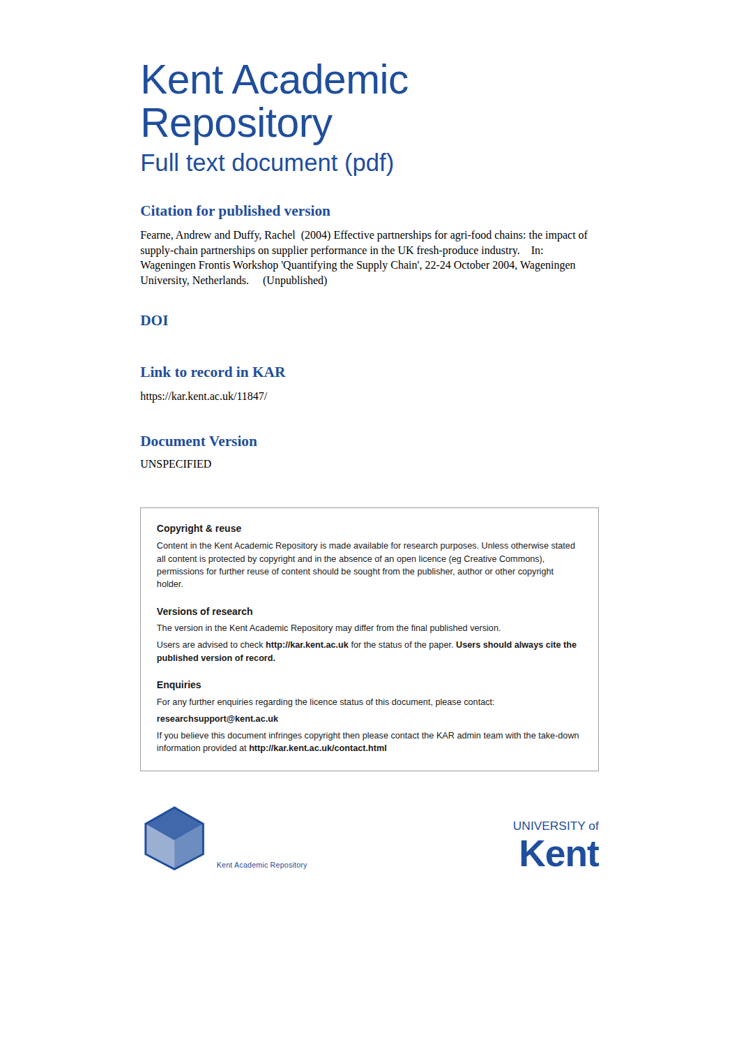Kent Academic Repository
Full text document (pdf)
Citation for published version
Fearne, Andrew and Duffy, Rachel (2004) Effective partnerships for agri-food chains: the impact of supply-chain partnerships on supplier performance in the UK fresh-produce industry. In: Wageningen Frontis Workshop 'Quantifying the Supply Chain', 22-24 October 2004, Wageningen University, Netherlands. (Unpublished)
DOI
Link to record in KAR
https://kar.kent.ac.uk/11847/
Document Version
UNSPECIFIED
Copyright & reuse
Content in the Kent Academic Repository is made available for research purposes. Unless otherwise stated all content is protected by copyright and in the absence of an open licence (eg Creative Commons), permissions for further reuse of content should be sought from the publisher, author or other copyright holder.
Versions of research
The version in the Kent Academic Repository may differ from the final published version.
Users are advised to check http://kar.kent.ac.uk for the status of the paper. Users should always cite the published version of record.
Enquiries
For any further enquiries regarding the licence status of this document, please contact:
researchsupport@kent.ac.uk
If you believe this document infringes copyright then please contact the KAR admin team with the take-down information provided at http://kar.kent.ac.uk/contact.html
Kent Academic Repository
UNIVERSITY of Kent